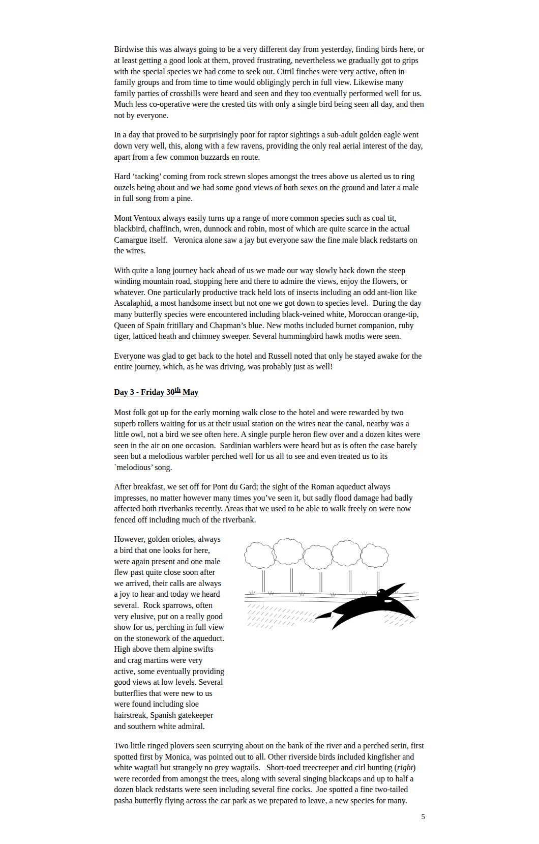Birdwise this was always going to be a very different day from yesterday, finding birds here, or at least getting a good look at them, proved frustrating, nevertheless we gradually got to grips with the special species we had come to seek out. Citril finches were very active, often in family groups and from time to time would obligingly perch in full view. Likewise many family parties of crossbills were heard and seen and they too eventually performed well for us. Much less co-operative were the crested tits with only a single bird being seen all day, and then not by everyone.
In a day that proved to be surprisingly poor for raptor sightings a sub-adult golden eagle went down very well, this, along with a few ravens, providing the only real aerial interest of the day, apart from a few common buzzards en route.
Hard ‘tacking’ coming from rock strewn slopes amongst the trees above us alerted us to ring ouzels being about and we had some good views of both sexes on the ground and later a male in full song from a pine.
Mont Ventoux always easily turns up a range of more common species such as coal tit, blackbird, chaffinch, wren, dunnock and robin, most of which are quite scarce in the actual Camargue itself. Veronica alone saw a jay but everyone saw the fine male black redstarts on the wires.
With quite a long journey back ahead of us we made our way slowly back down the steep winding mountain road, stopping here and there to admire the views, enjoy the flowers, or whatever. One particularly productive track held lots of insects including an odd ant-lion like Ascalaphid, a most handsome insect but not one we got down to species level. During the day many butterfly species were encountered including black-veined white, Moroccan orange-tip, Queen of Spain fritillary and Chapman’s blue. New moths included burnet companion, ruby tiger, latticed heath and chimney sweeper. Several hummingbird hawk moths were seen.
Everyone was glad to get back to the hotel and Russell noted that only he stayed awake for the entire journey, which, as he was driving, was probably just as well!
Day 3 - Friday 30th May
Most folk got up for the early morning walk close to the hotel and were rewarded by two superb rollers waiting for us at their usual station on the wires near the canal, nearby was a little owl, not a bird we see often here. A single purple heron flew over and a dozen kites were seen in the air on one occasion. Sardinian warblers were heard but as is often the case barely seen but a melodious warbler perched well for us all to see and even treated us to its `melodious’ song.
After breakfast, we set off for Pont du Gard; the sight of the Roman aqueduct always impresses, no matter however many times you’ve seen it, but sadly flood damage had badly affected both riverbanks recently. Areas that we used to be able to walk freely on were now fenced off including much of the riverbank.
However, golden orioles, always a bird that one looks for here, were again present and one male flew past quite close soon after we arrived, their calls are always a joy to hear and today we heard several. Rock sparrows, often very elusive, put on a really good show for us, perching in full view on the stonework of the aqueduct. High above them alpine swifts and crag martins were very active, some eventually providing good views at low levels. Several butterflies that were new to us were found including sloe hairstreak, Spanish gatekeeper and southern white admiral.
Two little ringed plovers seen scurrying about on the bank of the river and a perched serin, first spotted first by Monica, was pointed out to all. Other riverside birds included kingfisher and white wagtail but strangely no grey wagtails. Short-toed treecreeper and cirl bunting (right) were recorded from amongst the trees, along with several singing blackcaps and up to half a dozen black redstarts were seen including several fine cocks. Joe spotted a fine two-tailed pasha butterfly flying across the car park as we prepared to leave, a new species for many.
5